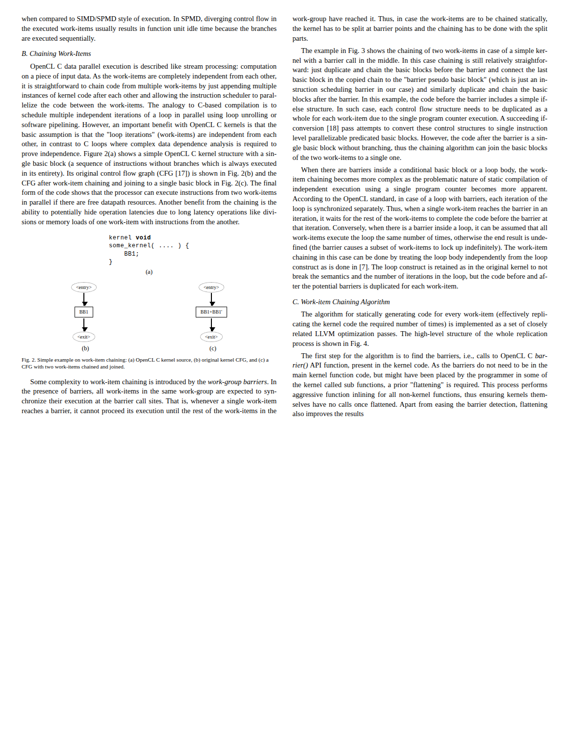when compared to SIMD/SPMD style of execution. In SPMD, diverging control flow in the executed work-items usually results in function unit idle time because the branches are executed sequentially.
B. Chaining Work-Items
OpenCL C data parallel execution is described like stream processing: computation on a piece of input data. As the work-items are completely independent from each other, it is straightforward to chain code from multiple work-items by just appending multiple instances of kernel code after each other and allowing the instruction scheduler to parallelize the code between the work-items. The analogy to C-based compilation is to schedule multiple independent iterations of a loop in parallel using loop unrolling or software pipelining. However, an important benefit with OpenCL C kernels is that the basic assumption is that the "loop iterations" (work-items) are independent from each other, in contrast to C loops where complex data dependence analysis is required to prove independence. Figure 2(a) shows a simple OpenCL C kernel structure with a single basic block (a sequence of instructions without branches which is always executed in its entirety). Its original control flow graph (CFG [17]) is shown in Fig. 2(b) and the CFG after work-item chaining and joining to a single basic block in Fig. 2(c). The final form of the code shows that the processor can execute instructions from two work-items in parallel if there are free datapath resources. Another benefit from the chaining is the ability to potentially hide operation latencies due to long latency operations like divisions or memory loads of one work-item with instructions from the another.
kernel void
some_kernel( .... ) {
BB1;
}
(a)
<entry>
BB1
<exit>
<entry>
BB1+BB1'
<exit>
(b) (c)
Fig. 2. Simple example on work-item chaining: (a) OpenCL C kernel source, (b) original kernel CFG, and (c) a CFG with two work-items chained and joined.
Some complexity to work-item chaining is introduced by the work-group barriers. In the presence of barriers, all work-items in the same work-group are expected to synchronize their execution at the barrier call sites. That is, whenever a single work-item reaches a barrier, it cannot proceed its execution until the rest of the work-items in the work-group have reached it. Thus, in case the work-items are to be chained statically, the kernel has to be split at barrier points and the chaining has to be done with the split parts.
The example in Fig. 3 shows the chaining of two work-items in case of a simple kernel with a barrier call in the middle. In this case chaining is still relatively straightforward: just duplicate and chain the basic blocks before the barrier and connect the last basic block in the copied chain to the "barrier pseudo basic block" (which is just an instruction scheduling barrier in our case) and similarly duplicate and chain the basic blocks after the barrier. In this example, the code before the barrier includes a simple if-else structure. In such case, each control flow structure needs to be duplicated as a whole for each work-item due to the single program counter execution. A succeeding if-conversion [18] pass attempts to convert these control structures to single instruction level parallelizable predicated basic blocks. However, the code after the barrier is a single basic block without branching, thus the chaining algorithm can join the basic blocks of the two work-items to a single one.
When there are barriers inside a conditional basic block or a loop body, the work-item chaining becomes more complex as the problematic nature of static compilation of independent execution using a single program counter becomes more apparent. According to the OpenCL standard, in case of a loop with barriers, each iteration of the loop is synchronized separately. Thus, when a single work-item reaches the barrier in an iteration, it waits for the rest of the work-items to complete the code before the barrier at that iteration. Conversely, when there is a barrier inside a loop, it can be assumed that all work-items execute the loop the same number of times, otherwise the end result is undefined (the barrier causes a subset of work-items to lock up indefinitely). The work-item chaining in this case can be done by treating the loop body independently from the loop construct as is done in [7]. The loop construct is retained as in the original kernel to not break the semantics and the number of iterations in the loop, but the code before and after the potential barriers is duplicated for each work-item.
C. Work-item Chaining Algorithm
The algorithm for statically generating code for every work-item (effectively replicating the kernel code the required number of times) is implemented as a set of closely related LLVM optimization passes. The high-level structure of the whole replication process is shown in Fig. 4.
The first step for the algorithm is to find the barriers, i.e., calls to OpenCL C barrier() API function, present in the kernel code. As the barriers do not need to be in the main kernel function code, but might have been placed by the programmer in some of the kernel called sub functions, a prior "flattening" is required. This process performs aggressive function inlining for all non-kernel functions, thus ensuring kernels themselves have no calls once flattened. Apart from easing the barrier detection, flattening also improves the results